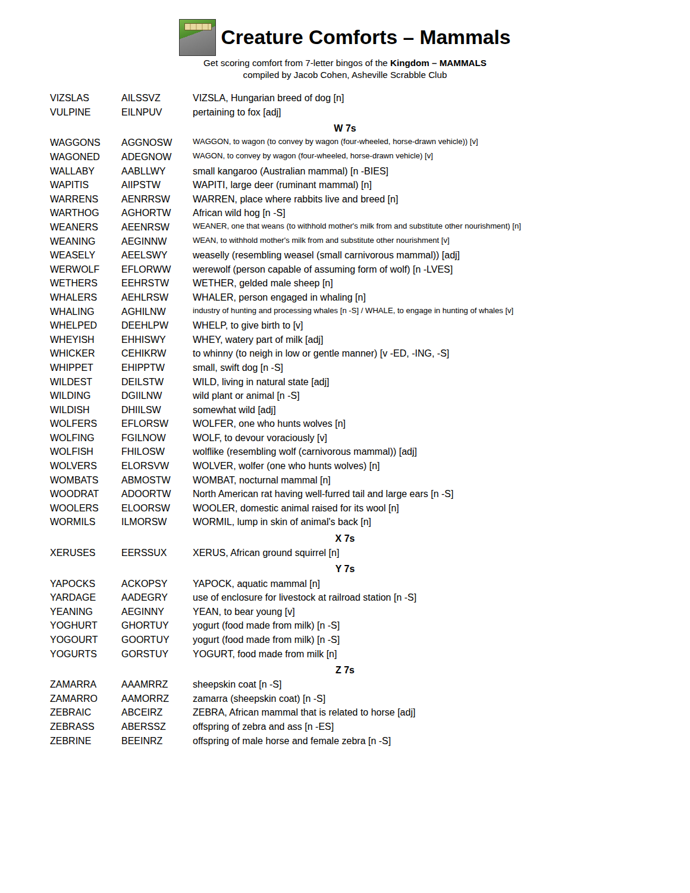Creature Comforts – Mammals
Get scoring comfort from 7-letter bingos of the Kingdom – MAMMALS
compiled by Jacob Cohen, Asheville Scrabble Club
| VIZSLAS | AILSSVZ | VIZSLA, Hungarian breed of dog [n] |
| VULPINE | EILNPUV | pertaining to fox [adj] |
| W 7s |
| WAGGONS | AGGNOSW | WAGGON, to wagon (to convey by wagon (four-wheeled, horse-drawn vehicle)) [v] |
| WAGONED | ADEGNOW | WAGON, to convey by wagon (four-wheeled, horse-drawn vehicle) [v] |
| WALLABY | AABLLWY | small kangaroo (Australian mammal) [n -BIES] |
| WAPITIS | AIIPSTW | WAPITI, large deer (ruminant mammal) [n] |
| WARRENS | AENRRSW | WARREN, place where rabbits live and breed [n] |
| WARTHOG | AGHORTW | African wild hog [n -S] |
| WEANERS | AEENRSW | WEANER, one that weans (to withhold mother's milk from and substitute other nourishment) [n] |
| WEANING | AEGINNW | WEAN, to withhold mother's milk from and substitute other nourishment [v] |
| WEASELY | AEELSWY | weaselly (resembling weasel (small carnivorous mammal)) [adj] |
| WERWOLF | EFLORWW | werewolf (person capable of assuming form of wolf) [n -LVES] |
| WETHERS | EEHRSTW | WETHER, gelded male sheep [n] |
| WHALERS | AEHLRSW | WHALER, person engaged in whaling [n] |
| WHALING | AGHILNW | industry of hunting and processing whales [n -S] / WHALE, to engage in hunting of whales [v] |
| WHELPED | DEEHLPW | WHELP, to give birth to [v] |
| WHEYISH | EHHISWY | WHEY, watery part of milk [adj] |
| WHICKER | CEHIKRW | to whinny (to neigh in low or gentle manner) [v -ED, -ING, -S] |
| WHIPPET | EHIPPTW | small, swift dog [n -S] |
| WILDEST | DEILSTW | WILD, living in natural state [adj] |
| WILDING | DGIILNW | wild plant or animal [n -S] |
| WILDISH | DHIILSW | somewhat wild [adj] |
| WOLFERS | EFLORSW | WOLFER, one who hunts wolves [n] |
| WOLFING | FGILNOW | WOLF, to devour voraciously [v] |
| WOLFISH | FHILOSW | wolflike (resembling wolf (carnivorous mammal)) [adj] |
| WOLVERS | ELORSVW | WOLVER, wolfer (one who hunts wolves) [n] |
| WOMBATS | ABMOSTW | WOMBAT, nocturnal mammal [n] |
| WOODRAT | ADOORTW | North American rat having well-furred tail and large ears [n -S] |
| WOOLERS | ELOORSW | WOOLER, domestic animal raised for its wool [n] |
| WORMILS | ILMORSW | WORMIL, lump in skin of animal's back [n] |
| X 7s |
| XERUSES | EERSSUX | XERUS, African ground squirrel [n] |
| Y 7s |
| YAPOCKS | ACKOPSY | YAPOCK, aquatic mammal [n] |
| YARDAGE | AADEGRY | use of enclosure for livestock at railroad station [n -S] |
| YEANING | AEGINNY | YEAN, to bear young [v] |
| YOGHURT | GHORTUY | yogurt (food made from milk) [n -S] |
| YOGOURT | GOORTUY | yogurt (food made from milk) [n -S] |
| YOGURTS | GORSTUY | YOGURT, food made from milk [n] |
| Z 7s |
| ZAMARRA | AAAMRRZ | sheepskin coat [n -S] |
| ZAMARRO | AAMORRZ | zamarra (sheepskin coat) [n -S] |
| ZEBRAIC | ABCEIRZ | ZEBRA, African mammal that is related to horse [adj] |
| ZEBRASS | ABERSSZ | offspring of zebra and ass [n -ES] |
| ZEBRINE | BEEINRZ | offspring of male horse and female zebra [n -S] |